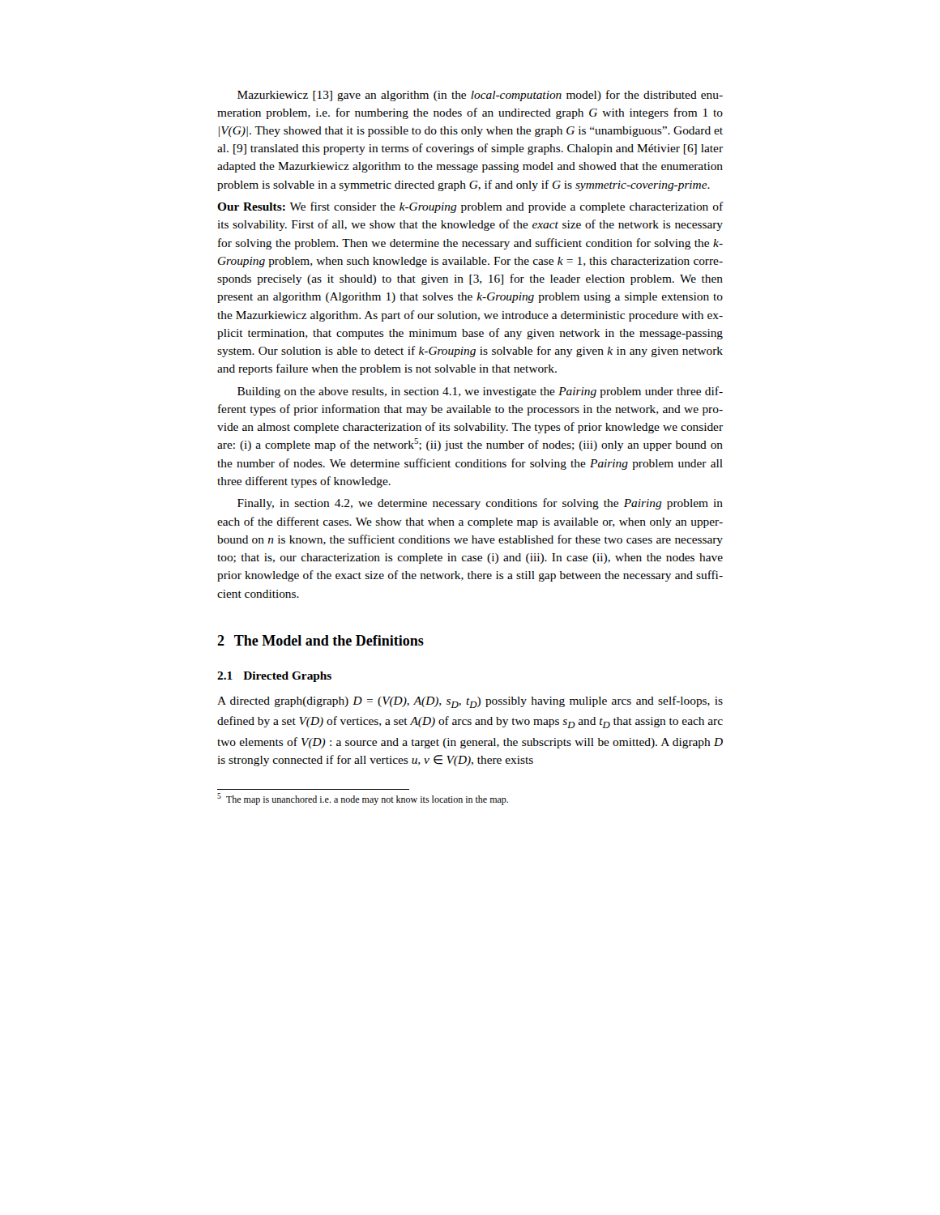Mazurkiewicz [13] gave an algorithm (in the local-computation model) for the distributed enumeration problem, i.e. for numbering the nodes of an undirected graph G with integers from 1 to |V(G)|. They showed that it is possible to do this only when the graph G is “unambiguous”. Godard et al. [9] translated this property in terms of coverings of simple graphs. Chalopin and Métivier [6] later adapted the Mazurkiewicz algorithm to the message passing model and showed that the enumeration problem is solvable in a symmetric directed graph G, if and only if G is symmetric-covering-prime.
Our Results: We first consider the k-Grouping problem and provide a complete characterization of its solvability. First of all, we show that the knowledge of the exact size of the network is necessary for solving the problem. Then we determine the necessary and sufficient condition for solving the k-Grouping problem, when such knowledge is available. For the case k = 1, this characterization corresponds precisely (as it should) to that given in [3, 16] for the leader election problem. We then present an algorithm (Algorithm 1) that solves the k-Grouping problem using a simple extension to the Mazurkiewicz algorithm. As part of our solution, we introduce a deterministic procedure with explicit termination, that computes the minimum base of any given network in the message-passing system. Our solution is able to detect if k-Grouping is solvable for any given k in any given network and reports failure when the problem is not solvable in that network.
Building on the above results, in section 4.1, we investigate the Pairing problem under three different types of prior information that may be available to the processors in the network, and we provide an almost complete characterization of its solvability. The types of prior knowledge we consider are: (i) a complete map of the network5; (ii) just the number of nodes; (iii) only an upper bound on the number of nodes. We determine sufficient conditions for solving the Pairing problem under all three different types of knowledge.
Finally, in section 4.2, we determine necessary conditions for solving the Pairing problem in each of the different cases. We show that when a complete map is available or, when only an upper-bound on n is known, the sufficient conditions we have established for these two cases are necessary too; that is, our characterization is complete in case (i) and (iii). In case (ii), when the nodes have prior knowledge of the exact size of the network, there is a still gap between the necessary and sufficient conditions.
2 The Model and the Definitions
2.1 Directed Graphs
A directed graph(digraph) D = (V(D), A(D), sD, tD) possibly having muliple arcs and self-loops, is defined by a set V(D) of vertices, a set A(D) of arcs and by two maps sD and tD that assign to each arc two elements of V(D) : a source and a target (in general, the subscripts will be omitted). A digraph D is strongly connected if for all vertices u, v ∈ V(D), there exists
5 The map is unanchored i.e. a node may not know its location in the map.